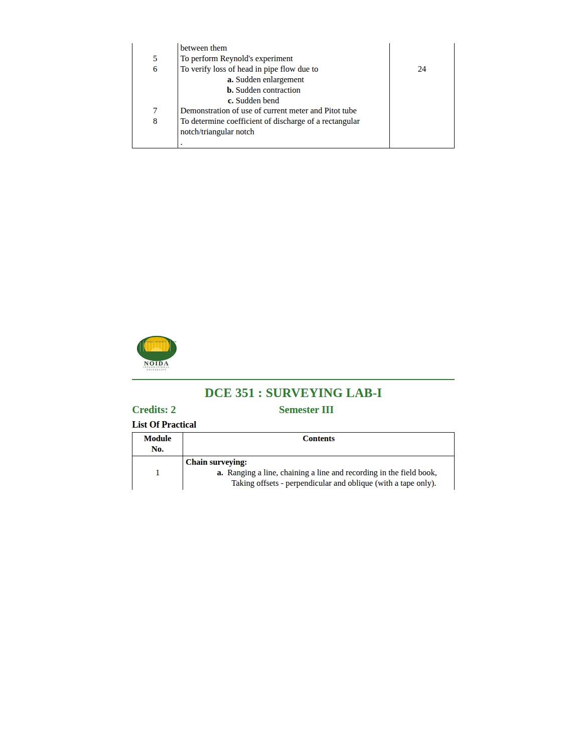| | between them | |
| 5 | To perform Reynold's experiment | |
| 6 | To verify loss of head in pipe flow due to Sudden enlargement Sudden contraction Sudden bend | 24 |
| 7 | Demonstration of use of current meter and Pitot tube | |
| 8 | To determine coefficient of discharge of a rectangular notch/triangular notch . | |
KNOWLEDGE INTEGRITY WISDOM
NOIDA
INTERNATIONAL UNIVERSITY
DCE 351 : SURVEYING LAB-I
Credits: 2 Semester III
List Of Practical
| Module No. | Contents |
| --- | --- |
| 1 | Chain surveying: a. Ranging a line, chaining a line and recording in the field book, Taking offsets - perpendicular and oblique (with a tape only). |